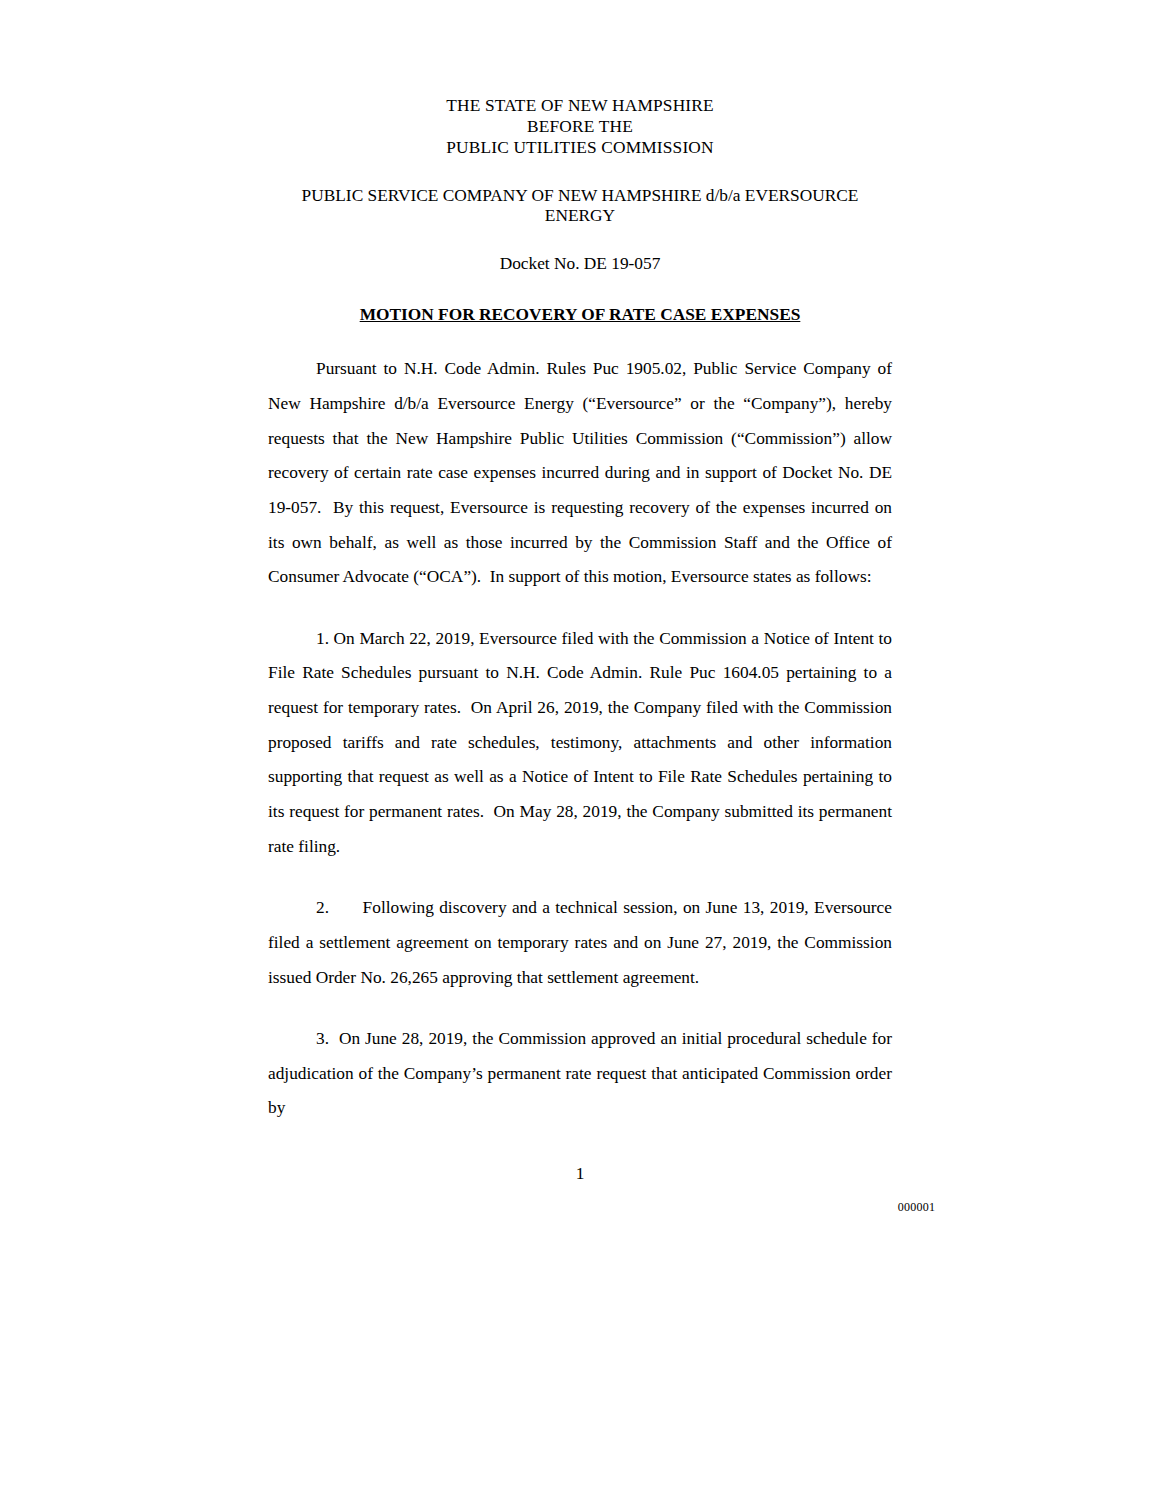THE STATE OF NEW HAMPSHIRE
BEFORE THE
PUBLIC UTILITIES COMMISSION
PUBLIC SERVICE COMPANY OF NEW HAMPSHIRE d/b/a EVERSOURCE ENERGY
Docket No. DE 19-057
MOTION FOR RECOVERY OF RATE CASE EXPENSES
Pursuant to N.H. Code Admin. Rules Puc 1905.02, Public Service Company of New Hampshire d/b/a Eversource Energy (“Eversource” or the “Company”), hereby requests that the New Hampshire Public Utilities Commission (“Commission”) allow recovery of certain rate case expenses incurred during and in support of Docket No. DE 19-057. By this request, Eversource is requesting recovery of the expenses incurred on its own behalf, as well as those incurred by the Commission Staff and the Office of Consumer Advocate (“OCA”). In support of this motion, Eversource states as follows:
1. On March 22, 2019, Eversource filed with the Commission a Notice of Intent to File Rate Schedules pursuant to N.H. Code Admin. Rule Puc 1604.05 pertaining to a request for temporary rates. On April 26, 2019, the Company filed with the Commission proposed tariffs and rate schedules, testimony, attachments and other information supporting that request as well as a Notice of Intent to File Rate Schedules pertaining to its request for permanent rates. On May 28, 2019, the Company submitted its permanent rate filing.
2. Following discovery and a technical session, on June 13, 2019, Eversource filed a settlement agreement on temporary rates and on June 27, 2019, the Commission issued Order No. 26,265 approving that settlement agreement.
3. On June 28, 2019, the Commission approved an initial procedural schedule for adjudication of the Company’s permanent rate request that anticipated Commission order by
1
000001